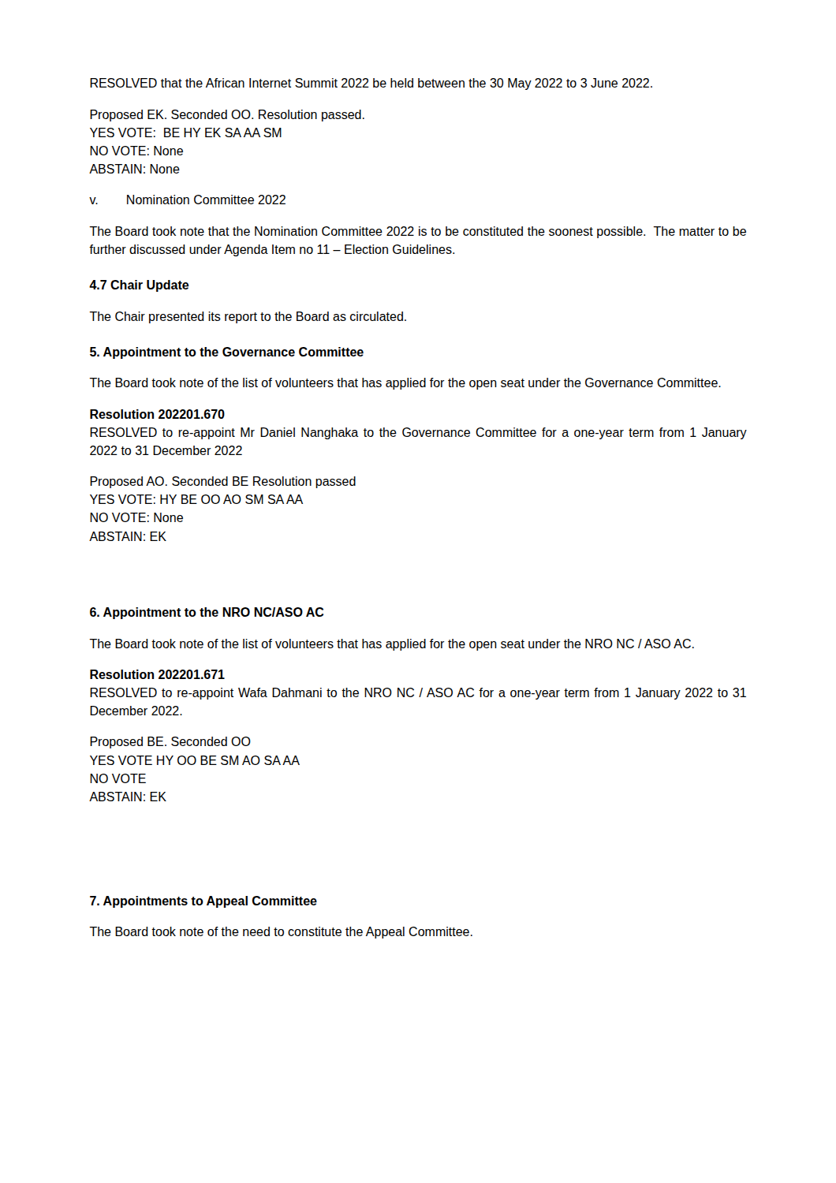RESOLVED that the African Internet Summit 2022 be held between the 30 May 2022 to 3 June 2022.
Proposed EK. Seconded OO. Resolution passed.
YES VOTE: BE HY EK SA AA SM
NO VOTE: None
ABSTAIN: None
v. Nomination Committee 2022
The Board took note that the Nomination Committee 2022 is to be constituted the soonest possible. The matter to be further discussed under Agenda Item no 11 – Election Guidelines.
4.7 Chair Update
The Chair presented its report to the Board as circulated.
5. Appointment to the Governance Committee
The Board took note of the list of volunteers that has applied for the open seat under the Governance Committee.
Resolution 202201.670
RESOLVED to re-appoint Mr Daniel Nanghaka to the Governance Committee for a one-year term from 1 January 2022 to 31 December 2022
Proposed AO. Seconded BE Resolution passed
YES VOTE: HY BE OO AO SM SA AA
NO VOTE: None
ABSTAIN: EK
6. Appointment to the NRO NC/ASO AC
The Board took note of the list of volunteers that has applied for the open seat under the NRO NC / ASO AC.
Resolution 202201.671
RESOLVED to re-appoint Wafa Dahmani to the NRO NC / ASO AC for a one-year term from 1 January 2022 to 31 December 2022.
Proposed BE. Seconded OO
YES VOTE HY OO BE SM AO SA AA
NO VOTE
ABSTAIN: EK
7. Appointments to Appeal Committee
The Board took note of the need to constitute the Appeal Committee.